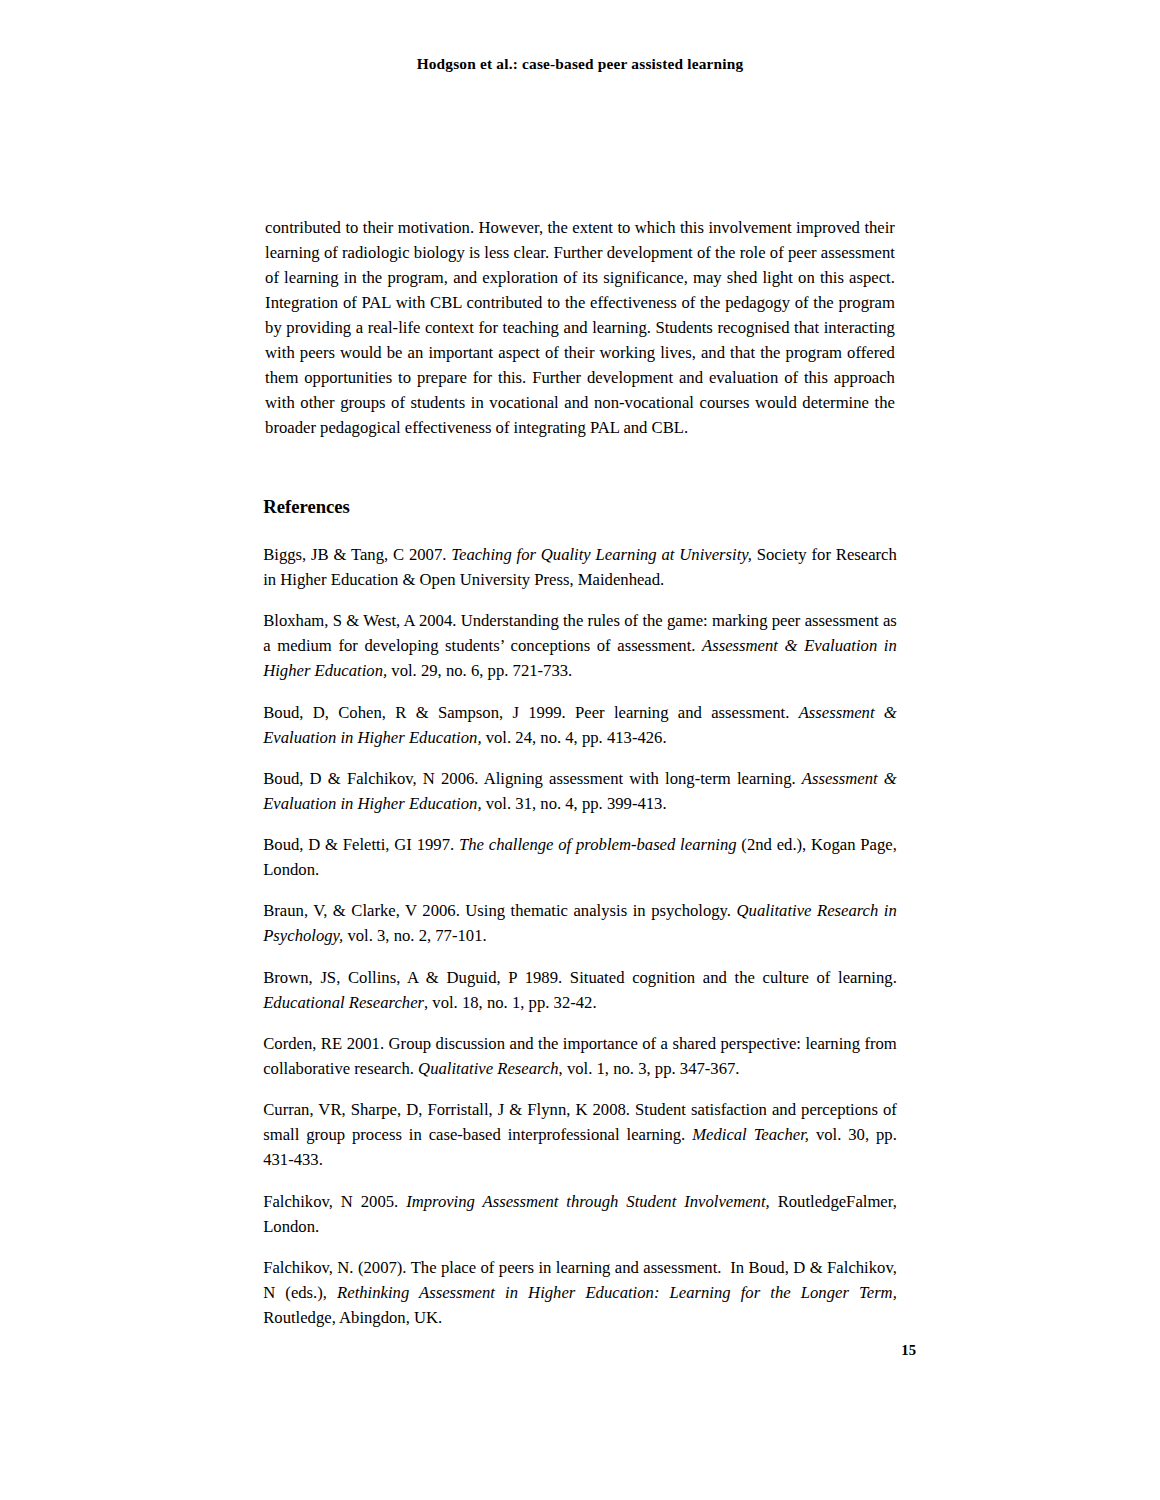Hodgson et al.: case-based peer assisted learning
contributed to their motivation. However, the extent to which this involvement improved their learning of radiologic biology is less clear. Further development of the role of peer assessment of learning in the program, and exploration of its significance, may shed light on this aspect. Integration of PAL with CBL contributed to the effectiveness of the pedagogy of the program by providing a real-life context for teaching and learning. Students recognised that interacting with peers would be an important aspect of their working lives, and that the program offered them opportunities to prepare for this. Further development and evaluation of this approach with other groups of students in vocational and non-vocational courses would determine the broader pedagogical effectiveness of integrating PAL and CBL.
References
Biggs, JB & Tang, C 2007. Teaching for Quality Learning at University, Society for Research in Higher Education & Open University Press, Maidenhead.
Bloxham, S & West, A 2004. Understanding the rules of the game: marking peer assessment as a medium for developing students’ conceptions of assessment. Assessment & Evaluation in Higher Education, vol. 29, no. 6, pp. 721-733.
Boud, D, Cohen, R & Sampson, J 1999. Peer learning and assessment. Assessment & Evaluation in Higher Education, vol. 24, no. 4, pp. 413-426.
Boud, D & Falchikov, N 2006. Aligning assessment with long-term learning. Assessment & Evaluation in Higher Education, vol. 31, no. 4, pp. 399-413.
Boud, D & Feletti, GI 1997. The challenge of problem-based learning (2nd ed.), Kogan Page, London.
Braun, V, & Clarke, V 2006. Using thematic analysis in psychology. Qualitative Research in Psychology, vol. 3, no. 2, 77-101.
Brown, JS, Collins, A & Duguid, P 1989. Situated cognition and the culture of learning. Educational Researcher, vol. 18, no. 1, pp. 32-42.
Corden, RE 2001. Group discussion and the importance of a shared perspective: learning from collaborative research. Qualitative Research, vol. 1, no. 3, pp. 347-367.
Curran, VR, Sharpe, D, Forristall, J & Flynn, K 2008. Student satisfaction and perceptions of small group process in case-based interprofessional learning. Medical Teacher, vol. 30, pp. 431-433.
Falchikov, N 2005. Improving Assessment through Student Involvement, RoutledgeFalmer, London.
Falchikov, N. (2007). The place of peers in learning and assessment. In Boud, D & Falchikov, N (eds.), Rethinking Assessment in Higher Education: Learning for the Longer Term, Routledge, Abingdon, UK.
15